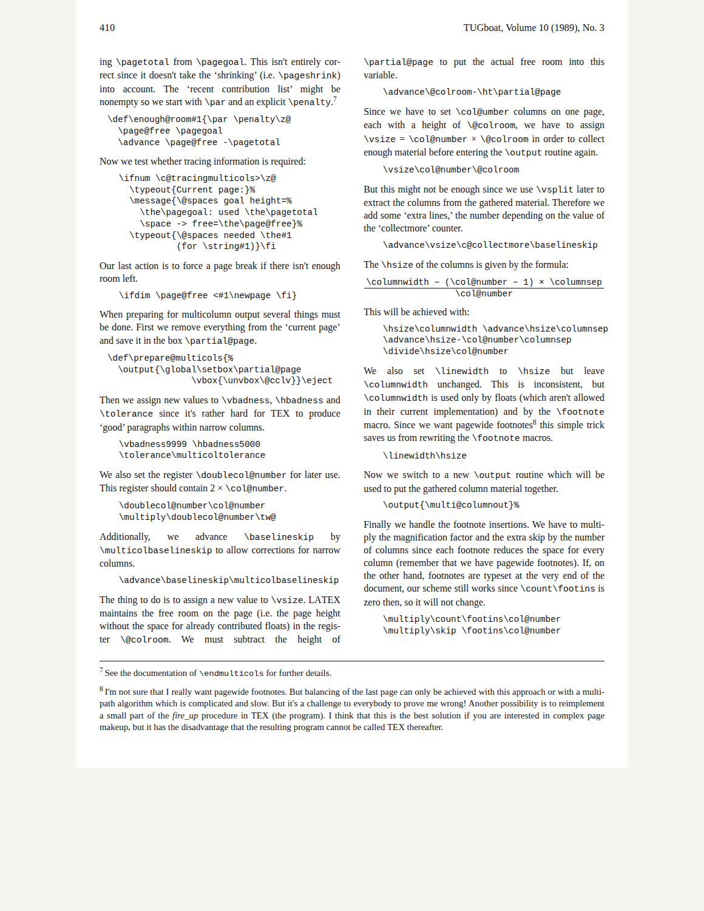410 TUGboat, Volume 10 (1989), No. 3
ing \pagetotal from \pagegoal. This isn't entirely correct since it doesn't take the ‘shrinking’ (i.e. \pageshrink) into account. The ‘recent contribution list’ might be nonempty so we start with \par and an explicit \penalty.7
\def\enough@room#1{\par \penalty\z@
  \page@free \pagegoal
  \advance \page@free -\pagetotal
Now we test whether tracing information is required:
\ifnum \c@tracingmulticols>\z@
  \typeout{Current page:}%
  \message{\@spaces goal height=%
    \the\pagegoal: used \the\pagetotal
    \space -> free=\the\page@free}%
  \typeout{\@spaces needed \the#1
           (for \string#1)}\fi
Our last action is to force a page break if there isn't enough room left.
\ifdim \page@free <#1\newpage \fi}
When preparing for multicolumn output several things must be done. First we remove everything from the ‘current page’ and save it in the box \partial@page.
\def\prepare@multicols{%
  \output{\global\setbox\partial@page
                \vbox{\unvbox\@cclv}}\eject
Then we assign new values to \vbadness, \hbadness and \tolerance since it's rather hard for TEX to produce ‘good’ paragraphs within narrow columns.
\vbadness9999 \hbadness5000
\tolerance\multicoltolerance
We also set the register \doublecol@number for later use. This register should contain 2 × \col@number.
\doublecol@number\col@number
\multiply\doublecol@number\tw@
Additionally, we advance \baselineskip by \multicolbaselineskip to allow corrections for narrow columns.
\advance\baselineskip\multicolbaselineskip
The thing to do is to assign a new value to \vsize. LATEX maintains the free room on the page (i.e. the page height without the space for already contributed floats) in the register \@colroom. We must subtract the height of \partial@page to put the actual free room into this variable.
\advance\@colroom-\ht\partial@page
Since we have to set \col@umber columns on one page, each with a height of \@colroom, we have to assign \vsize = \col@number × \@colroom in order to collect enough material before entering the \output routine again.
\vsize\col@number\@colroom
But this might not be enough since we use \vsplit later to extract the columns from the gathered material. Therefore we add some ‘extra lines,’ the number depending on the value of the ‘collectmore’ counter.
\advance\vsize\c@collectmore\baselineskip
The \hsize of the columns is given by the formula:
\columnwidth − (\col@number − 1) × \columnsep \col@number
This will be achieved with:
\hsize\columnwidth \advance\hsize\columnsep
\advance\hsize-\col@number\columnsep
\divide\hsize\col@number
We also set \linewidth to \hsize but leave \columnwidth unchanged. This is inconsistent, but \columnwidth is used only by floats (which aren't allowed in their current implementation) and by the \footnote macro. Since we want pagewide footnotes8 this simple trick saves us from rewriting the \footnote macros.
\linewidth\hsize
Now we switch to a new \output routine which will be used to put the gathered column material together.
\output{\multi@columnout}%
Finally we handle the footnote insertions. We have to multiply the magnification factor and the extra skip by the number of columns since each footnote reduces the space for every column (remember that we have pagewide footnotes). If, on the other hand, footnotes are typeset at the very end of the document, our scheme still works since \count\footins is zero then, so it will not change.
\multiply\count\footins\col@number
\multiply\skip \footins\col@number
7 See the documentation of \endmulticols for further details.
8 I'm not sure that I really want pagewide footnotes. But balancing of the last page can only be achieved with this approach or with a multi-path algorithm which is complicated and slow. But it's a challenge to everybody to prove me wrong! Another possibility is to reimplement a small part of the fire_up procedure in TEX (the program). I think that this is the best solution if you are interested in complex page makeup, but it has the disadvantage that the resulting program cannot be called TEX thereafter.